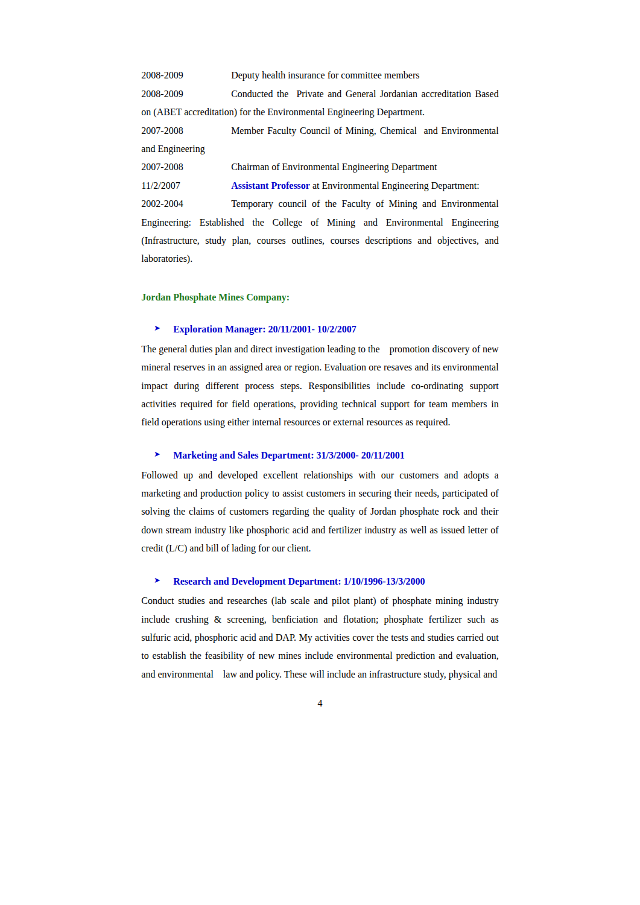2008-2009 Deputy health insurance for committee members
2008-2009 Conducted the Private and General Jordanian accreditation Based on (ABET accreditation) for the Environmental Engineering Department.
2007-2008 Member Faculty Council of Mining, Chemical and Environmental and Engineering
2007-2008 Chairman of Environmental Engineering Department
11/2/2007 Assistant Professor at Environmental Engineering Department:
2002-2004 Temporary council of the Faculty of Mining and Environmental Engineering: Established the College of Mining and Environmental Engineering (Infrastructure, study plan, courses outlines, courses descriptions and objectives, and laboratories).
Jordan Phosphate Mines Company:
Exploration Manager: 20/11/2001- 10/2/2007
The general duties plan and direct investigation leading to the promotion discovery of new mineral reserves in an assigned area or region. Evaluation ore resaves and its environmental impact during different process steps. Responsibilities include co-ordinating support activities required for field operations, providing technical support for team members in field operations using either internal resources or external resources as required.
Marketing and Sales Department: 31/3/2000- 20/11/2001
Followed up and developed excellent relationships with our customers and adopts a marketing and production policy to assist customers in securing their needs, participated of solving the claims of customers regarding the quality of Jordan phosphate rock and their down stream industry like phosphoric acid and fertilizer industry as well as issued letter of credit (L/C) and bill of lading for our client.
Research and Development Department: 1/10/1996-13/3/2000
Conduct studies and researches (lab scale and pilot plant) of phosphate mining industry include crushing & screening, benficiation and flotation; phosphate fertilizer such as sulfuric acid, phosphoric acid and DAP. My activities cover the tests and studies carried out to establish the feasibility of new mines include environmental prediction and evaluation, and environmental law and policy. These will include an infrastructure study, physical and
4